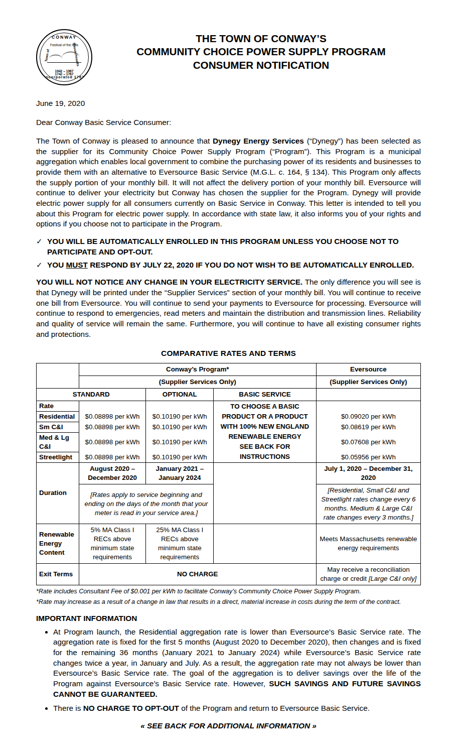CONWAY
Incorporated 1767
Town of
Massachusetts
Festival of the Hills
1942 – 1967
1742 – 1767
THE TOWN OF CONWAY’S
COMMUNITY CHOICE POWER SUPPLY PROGRAM
CONSUMER NOTIFICATION
June 19, 2020
Dear Conway Basic Service Consumer:
The Town of Conway is pleased to announce that Dynegy Energy Services (“Dynegy”) has been selected as the supplier for its Community Choice Power Supply Program (“Program”). This Program is a municipal aggregation which enables local government to combine the purchasing power of its residents and businesses to provide them with an alternative to Eversource Basic Service (M.G.L. c. 164, § 134). This Program only affects the supply portion of your monthly bill. It will not affect the delivery portion of your monthly bill. Eversource will continue to deliver your electricity but Conway has chosen the supplier for the Program. Dynegy will provide electric power supply for all consumers currently on Basic Service in Conway. This letter is intended to tell you about this Program for electric power supply. In accordance with state law, it also informs you of your rights and options if you choose not to participate in the Program.
YOU WILL BE AUTOMATICALLY ENROLLED IN THIS PROGRAM UNLESS YOU CHOOSE NOT TO PARTICIPATE AND OPT-OUT.
YOU MUST RESPOND BY JULY 22, 2020 IF YOU DO NOT WISH TO BE AUTOMATICALLY ENROLLED.
YOU WILL NOT NOTICE ANY CHANGE IN YOUR ELECTRICITY SERVICE. The only difference you will see is that Dynegy will be printed under the “Supplier Services” section of your monthly bill. You will continue to receive one bill from Eversource. You will continue to send your payments to Eversource for processing. Eversource will continue to respond to emergencies, read meters and maintain the distribution and transmission lines. Reliability and quality of service will remain the same. Furthermore, you will continue to have all existing consumer rights and protections.
COMPARATIVE RATES AND TERMS
| | Conway’s Program* | Eversource |
| --- | --- | --- |
| (Supplier Services Only) | (Supplier Services Only) |
| STANDARD | OPTIONAL | BASIC SERVICE | |
| Rate | | | TO CHOOSE A BASIC PRODUCT OR A PRODUCT WITH 100% NEW ENGLAND RENEWABLE ENERGY SEE BACK FOR INSTRUCTIONS | |
| Residential | $0.08898 per kWh | $0.10190 per kWh | $0.09020 per kWh |
| Sm C&I | $0.08898 per kWh | $0.10190 per kWh | $0.08619 per kWh |
| Med & Lg C&I | $0.08898 per kWh | $0.10190 per kWh | $0.07608 per kWh |
| Streetlight | $0.08898 per kWh | $0.10190 per kWh | $0.05956 per kWh |
| Duration | August 2020 – December 2020 | January 2021 – January 2024 | | July 1, 2020 – December 31, 2020 |
| [Rates apply to service beginning and ending on the days of the month that your meter is read in your service area.] | [Residential, Small C&I and Streetlight rates change every 6 months. Medium & Large C&I rate changes every 3 months.] |
| Renewable Energy Content | 5% MA Class I RECs above minimum state requirements | 25% MA Class I RECs above minimum state requirements | | Meets Massachusetts renewable energy requirements |
| Exit Terms | NO CHARGE | May receive a reconciliation charge or credit [Large C&I only] |
*Rate includes Consultant Fee of $0.001 per kWh to facilitate Conway’s Community Choice Power Supply Program.
*Rate may increase as a result of a change in law that results in a direct, material increase in costs during the term of the contract.
IMPORTANT INFORMATION
At Program launch, the Residential aggregation rate is lower than Eversource’s Basic Service rate. The aggregation rate is fixed for the first 5 months (August 2020 to December 2020), then changes and is fixed for the remaining 36 months (January 2021 to January 2024) while Eversource’s Basic Service rate changes twice a year, in January and July. As a result, the aggregation rate may not always be lower than Eversource’s Basic Service rate. The goal of the aggregation is to deliver savings over the life of the Program against Eversource’s Basic Service rate. However, SUCH SAVINGS AND FUTURE SAVINGS CANNOT BE GUARANTEED.
There is NO CHARGE TO OPT-OUT of the Program and return to Eversource Basic Service.
« SEE BACK FOR ADDITIONAL INFORMATION »